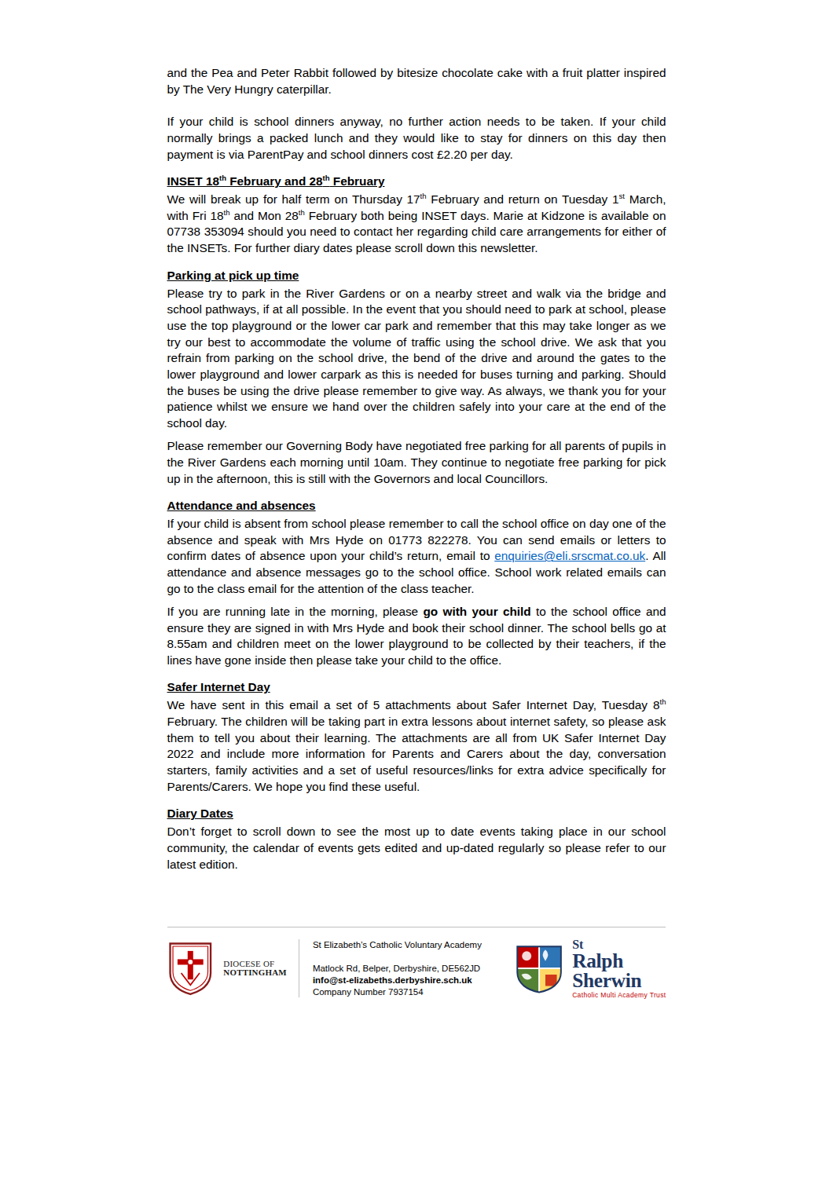and the Pea and Peter Rabbit followed by bitesize chocolate cake with a fruit platter inspired by The Very Hungry caterpillar.
If your child is school dinners anyway, no further action needs to be taken. If your child normally brings a packed lunch and they would like to stay for dinners on this day then payment is via ParentPay and school dinners cost £2.20 per day.
INSET 18th February and 28th February
We will break up for half term on Thursday 17th February and return on Tuesday 1st March, with Fri 18th and Mon 28th February both being INSET days. Marie at Kidzone is available on 07738 353094 should you need to contact her regarding child care arrangements for either of the INSETs. For further diary dates please scroll down this newsletter.
Parking at pick up time
Please try to park in the River Gardens or on a nearby street and walk via the bridge and school pathways, if at all possible. In the event that you should need to park at school, please use the top playground or the lower car park and remember that this may take longer as we try our best to accommodate the volume of traffic using the school drive. We ask that you refrain from parking on the school drive, the bend of the drive and around the gates to the lower playground and lower carpark as this is needed for buses turning and parking. Should the buses be using the drive please remember to give way. As always, we thank you for your patience whilst we ensure we hand over the children safely into your care at the end of the school day.
Please remember our Governing Body have negotiated free parking for all parents of pupils in the River Gardens each morning until 10am. They continue to negotiate free parking for pick up in the afternoon, this is still with the Governors and local Councillors.
Attendance and absences
If your child is absent from school please remember to call the school office on day one of the absence and speak with Mrs Hyde on 01773 822278. You can send emails or letters to confirm dates of absence upon your child’s return, email to enquiries@eli.srscmat.co.uk. All attendance and absence messages go to the school office. School work related emails can go to the class email for the attention of the class teacher.
If you are running late in the morning, please go with your child to the school office and ensure they are signed in with Mrs Hyde and book their school dinner. The school bells go at 8.55am and children meet on the lower playground to be collected by their teachers, if the lines have gone inside then please take your child to the office.
Safer Internet Day
We have sent in this email a set of 5 attachments about Safer Internet Day, Tuesday 8th February. The children will be taking part in extra lessons about internet safety, so please ask them to tell you about their learning. The attachments are all from UK Safer Internet Day 2022 and include more information for Parents and Carers about the day, conversation starters, family activities and a set of useful resources/links for extra advice specifically for Parents/Carers. We hope you find these useful.
Diary Dates
Don’t forget to scroll down to see the most up to date events taking place in our school community, the calendar of events gets edited and up-dated regularly so please refer to our latest edition.
DIOCESE OF NOTTINGHAM
St Elizabeth’s Catholic Voluntary Academy
Matlock Rd, Belper, Derbyshire, DE562JD
info@st-elizabeths.derbyshire.sch.uk
Company Number 7937154
St Ralph Sherwin Catholic Multi Academy Trust